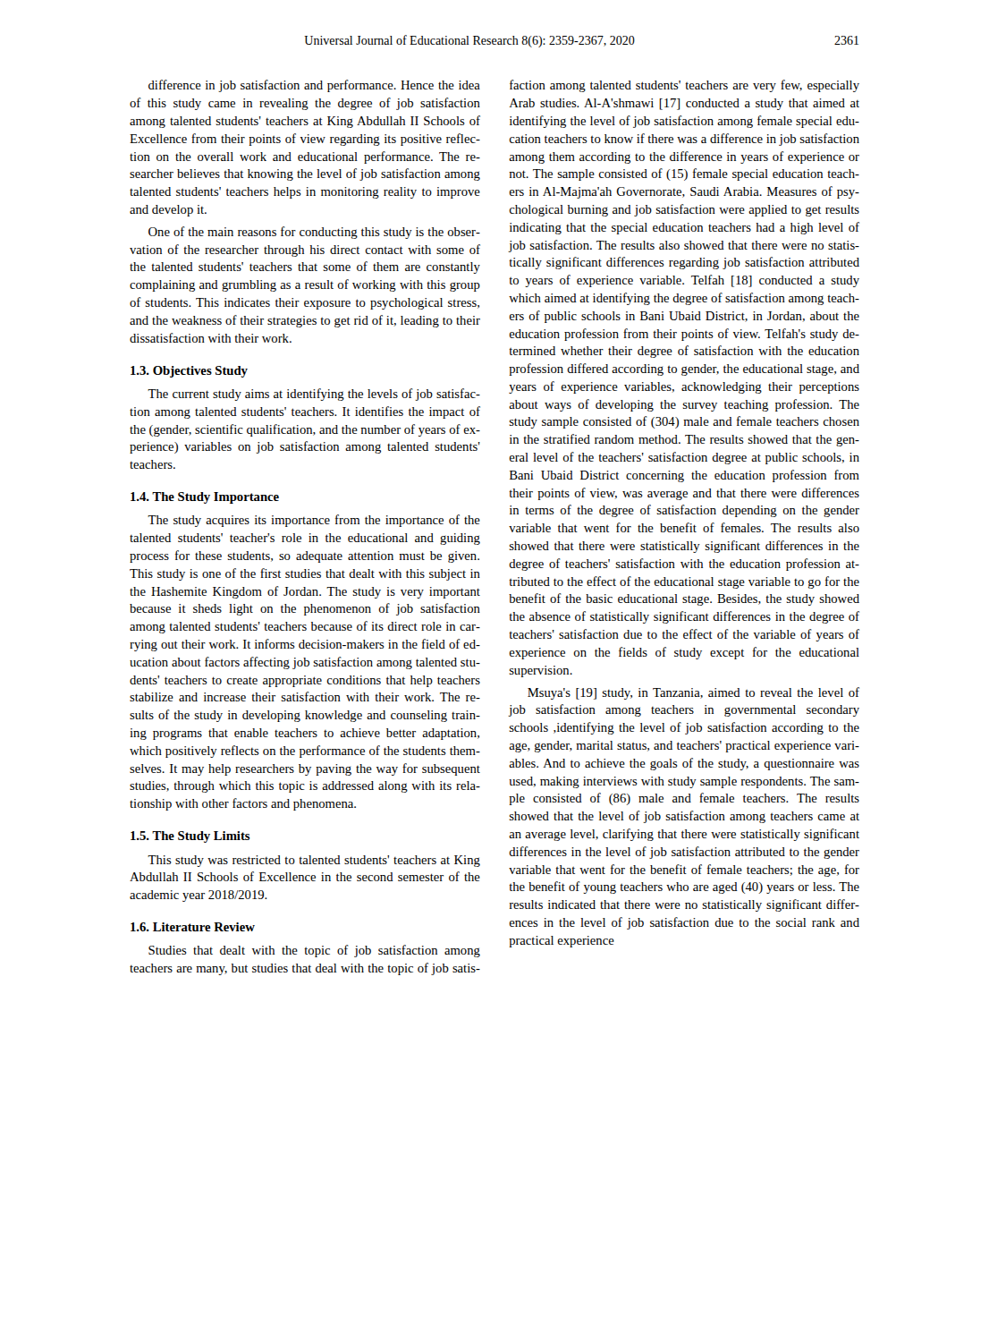Universal Journal of Educational Research 8(6): 2359-2367, 2020 2361
difference in job satisfaction and performance. Hence the idea of this study came in revealing the degree of job satisfaction among talented students' teachers at King Abdullah II Schools of Excellence from their points of view regarding its positive reflection on the overall work and educational performance. The researcher believes that knowing the level of job satisfaction among talented students' teachers helps in monitoring reality to improve and develop it.
One of the main reasons for conducting this study is the observation of the researcher through his direct contact with some of the talented students' teachers that some of them are constantly complaining and grumbling as a result of working with this group of students. This indicates their exposure to psychological stress, and the weakness of their strategies to get rid of it, leading to their dissatisfaction with their work.
1.3. Objectives Study
The current study aims at identifying the levels of job satisfaction among talented students' teachers. It identifies the impact of the (gender, scientific qualification, and the number of years of experience) variables on job satisfaction among talented students' teachers.
1.4. The Study Importance
The study acquires its importance from the importance of the talented students' teacher's role in the educational and guiding process for these students, so adequate attention must be given. This study is one of the first studies that dealt with this subject in the Hashemite Kingdom of Jordan. The study is very important because it sheds light on the phenomenon of job satisfaction among talented students' teachers because of its direct role in carrying out their work. It informs decision-makers in the field of education about factors affecting job satisfaction among talented students' teachers to create appropriate conditions that help teachers stabilize and increase their satisfaction with their work. The results of the study in developing knowledge and counseling training programs that enable teachers to achieve better adaptation, which positively reflects on the performance of the students themselves. It may help researchers by paving the way for subsequent studies, through which this topic is addressed along with its relationship with other factors and phenomena.
1.5. The Study Limits
This study was restricted to talented students' teachers at King Abdullah II Schools of Excellence in the second semester of the academic year 2018/2019.
1.6. Literature Review
Studies that dealt with the topic of job satisfaction among teachers are many, but studies that deal with the topic of job satisfaction among talented students' teachers are very few, especially Arab studies. Al-A'shmawi [17] conducted a study that aimed at identifying the level of job satisfaction among female special education teachers to know if there was a difference in job satisfaction among them according to the difference in years of experience or not. The sample consisted of (15) female special education teachers in Al-Majma'ah Governorate, Saudi Arabia. Measures of psychological burning and job satisfaction were applied to get results indicating that the special education teachers had a high level of job satisfaction. The results also showed that there were no statistically significant differences regarding job satisfaction attributed to years of experience variable. Telfah [18] conducted a study which aimed at identifying the degree of satisfaction among teachers of public schools in Bani Ubaid District, in Jordan, about the education profession from their points of view. Telfah's study determined whether their degree of satisfaction with the education profession differed according to gender, the educational stage, and years of experience variables, acknowledging their perceptions about ways of developing the survey teaching profession. The study sample consisted of (304) male and female teachers chosen in the stratified random method. The results showed that the general level of the teachers' satisfaction degree at public schools, in Bani Ubaid District concerning the education profession from their points of view, was average and that there were differences in terms of the degree of satisfaction depending on the gender variable that went for the benefit of females. The results also showed that there were statistically significant differences in the degree of teachers' satisfaction with the education profession attributed to the effect of the educational stage variable to go for the benefit of the basic educational stage. Besides, the study showed the absence of statistically significant differences in the degree of teachers' satisfaction due to the effect of the variable of years of experience on the fields of study except for the educational supervision.
Msuya's [19] study, in Tanzania, aimed to reveal the level of job satisfaction among teachers in governmental secondary schools ,identifying the level of job satisfaction according to the age, gender, marital status, and teachers' practical experience variables. And to achieve the goals of the study, a questionnaire was used, making interviews with study sample respondents. The sample consisted of (86) male and female teachers. The results showed that the level of job satisfaction among teachers came at an average level, clarifying that there were statistically significant differences in the level of job satisfaction attributed to the gender variable that went for the benefit of female teachers; the age, for the benefit of young teachers who are aged (40) years or less. The results indicated that there were no statistically significant differences in the level of job satisfaction due to the social rank and practical experience